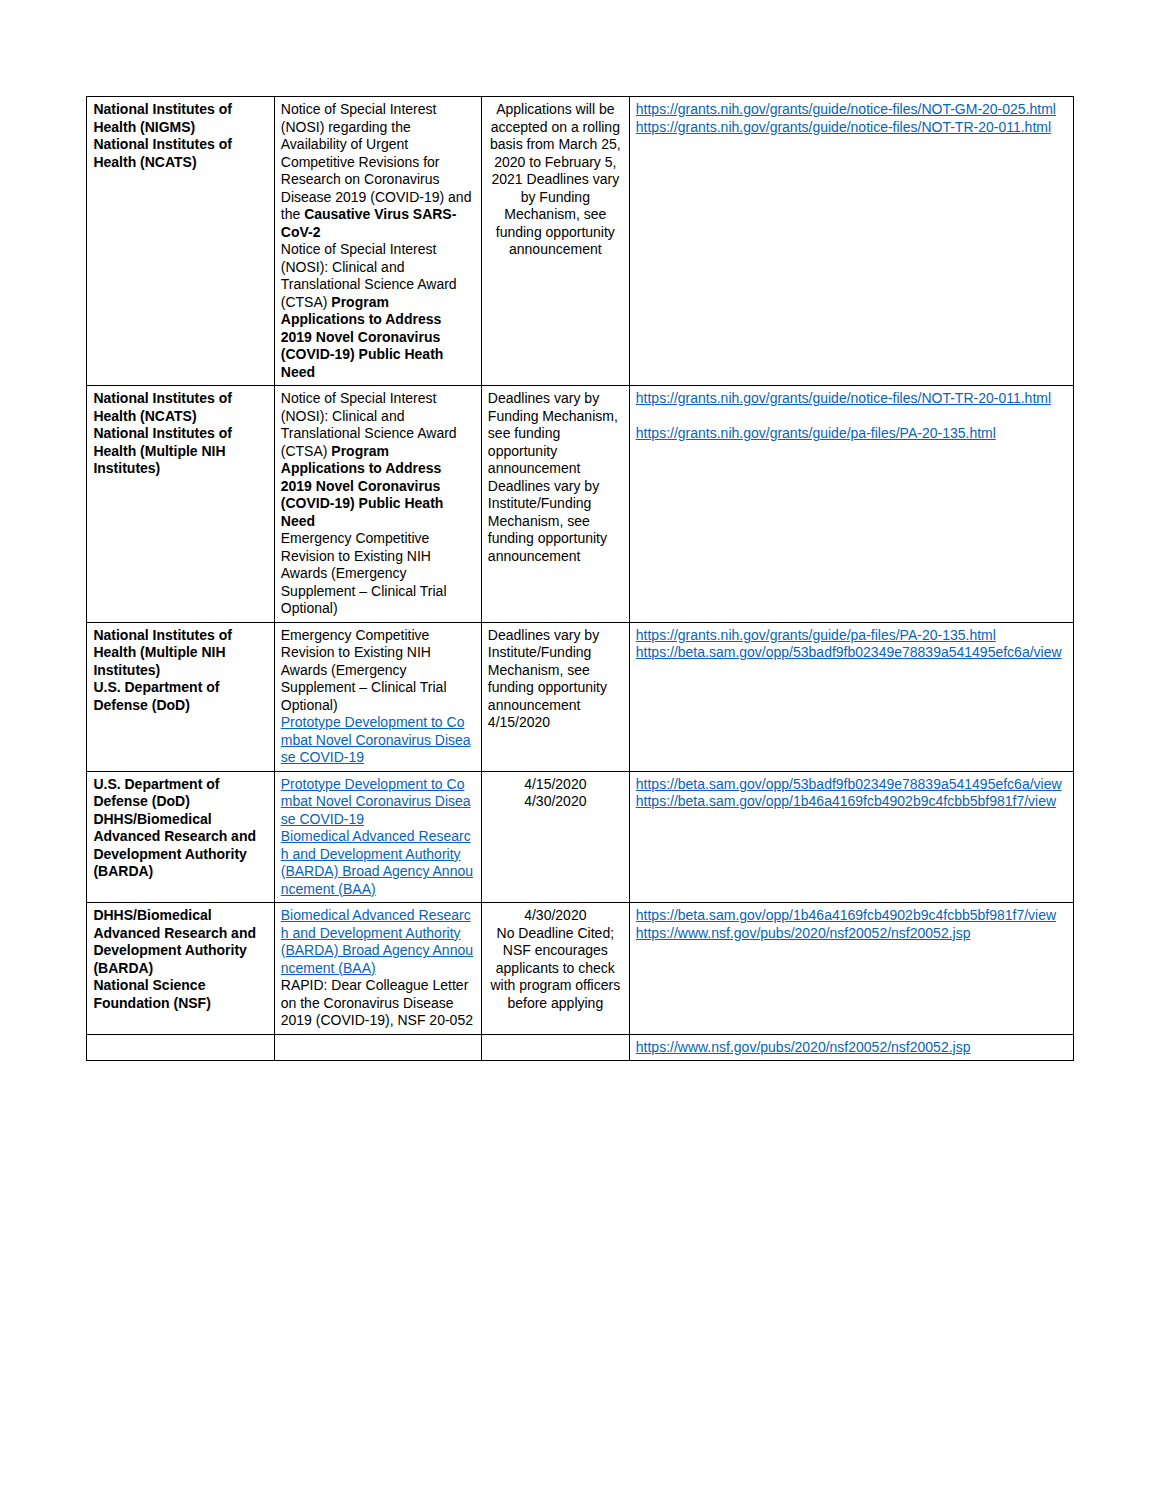| National Institutes of Health (NIGMS) National Institutes of Health (NCATS) | Notice of Special Interest (NOSI) regarding the Availability of Urgent Competitive Revisions for Research on Coronavirus Disease 2019 (COVID-19) and the Causative Virus SARS-CoV-2 Notice of Special Interest (NOSI): Clinical and Translational Science Award (CTSA) Program Applications to Address 2019 Novel Coronavirus (COVID-19) Public Heath Need | Applications will be accepted on a rolling basis from March 25, 2020 to February 5, 2021 Deadlines vary by Funding Mechanism, see funding opportunity announcement | https://grants.nih.gov/grants/guide/notice-files/NOT-GM-20-025.html https://grants.nih.gov/grants/guide/notice-files/NOT-TR-20-011.html |
| National Institutes of Health (NCATS) National Institutes of Health (Multiple NIH Institutes) | Notice of Special Interest (NOSI): Clinical and Translational Science Award (CTSA) Program Applications to Address 2019 Novel Coronavirus (COVID-19) Public Heath Need Emergency Competitive Revision to Existing NIH Awards (Emergency Supplement – Clinical Trial Optional) | Deadlines vary by Funding Mechanism, see funding opportunity announcement Deadlines vary by Institute/Funding Mechanism, see funding opportunity announcement | https://grants.nih.gov/grants/guide/notice-files/NOT-TR-20-011.html https://grants.nih.gov/grants/guide/pa-files/PA-20-135.html |
| National Institutes of Health (Multiple NIH Institutes) U.S. Department of Defense (DoD) | Emergency Competitive Revision to Existing NIH Awards (Emergency Supplement – Clinical Trial Optional) Prototype Development to Combat Novel Coronavirus Disease COVID-19 | Deadlines vary by Institute/Funding Mechanism, see funding opportunity announcement 4/15/2020 | https://grants.nih.gov/grants/guide/pa-files/PA-20-135.html https://beta.sam.gov/opp/53badf9fb02349e78839a541495efc6a/view |
| U.S. Department of Defense (DoD) DHHS/Biomedical Advanced Research and Development Authority (BARDA) | Prototype Development to Combat Novel Coronavirus Disease COVID-19 Biomedical Advanced Research and Development Authority (BARDA) Broad Agency Announcement (BAA) | 4/15/2020 4/30/2020 | https://beta.sam.gov/opp/53badf9fb02349e78839a541495efc6a/view https://beta.sam.gov/opp/1b46a4169fcb4902b9c4fcbb5bf981f7/view |
| DHHS/Biomedical Advanced Research and Development Authority (BARDA) National Science Foundation (NSF) | Biomedical Advanced Research and Development Authority (BARDA) Broad Agency Announcement (BAA) RAPID: Dear Colleague Letter on the Coronavirus Disease 2019 (COVID-19), NSF 20-052 | 4/30/2020 No Deadline Cited; NSF encourages applicants to check with program officers before applying | https://beta.sam.gov/opp/1b46a4169fcb4902b9c4fcbb5bf981f7/view https://www.nsf.gov/pubs/2020/nsf20052/nsf20052.jsp |
| | | | https://www.nsf.gov/pubs/2020/nsf20052/nsf20052.jsp |